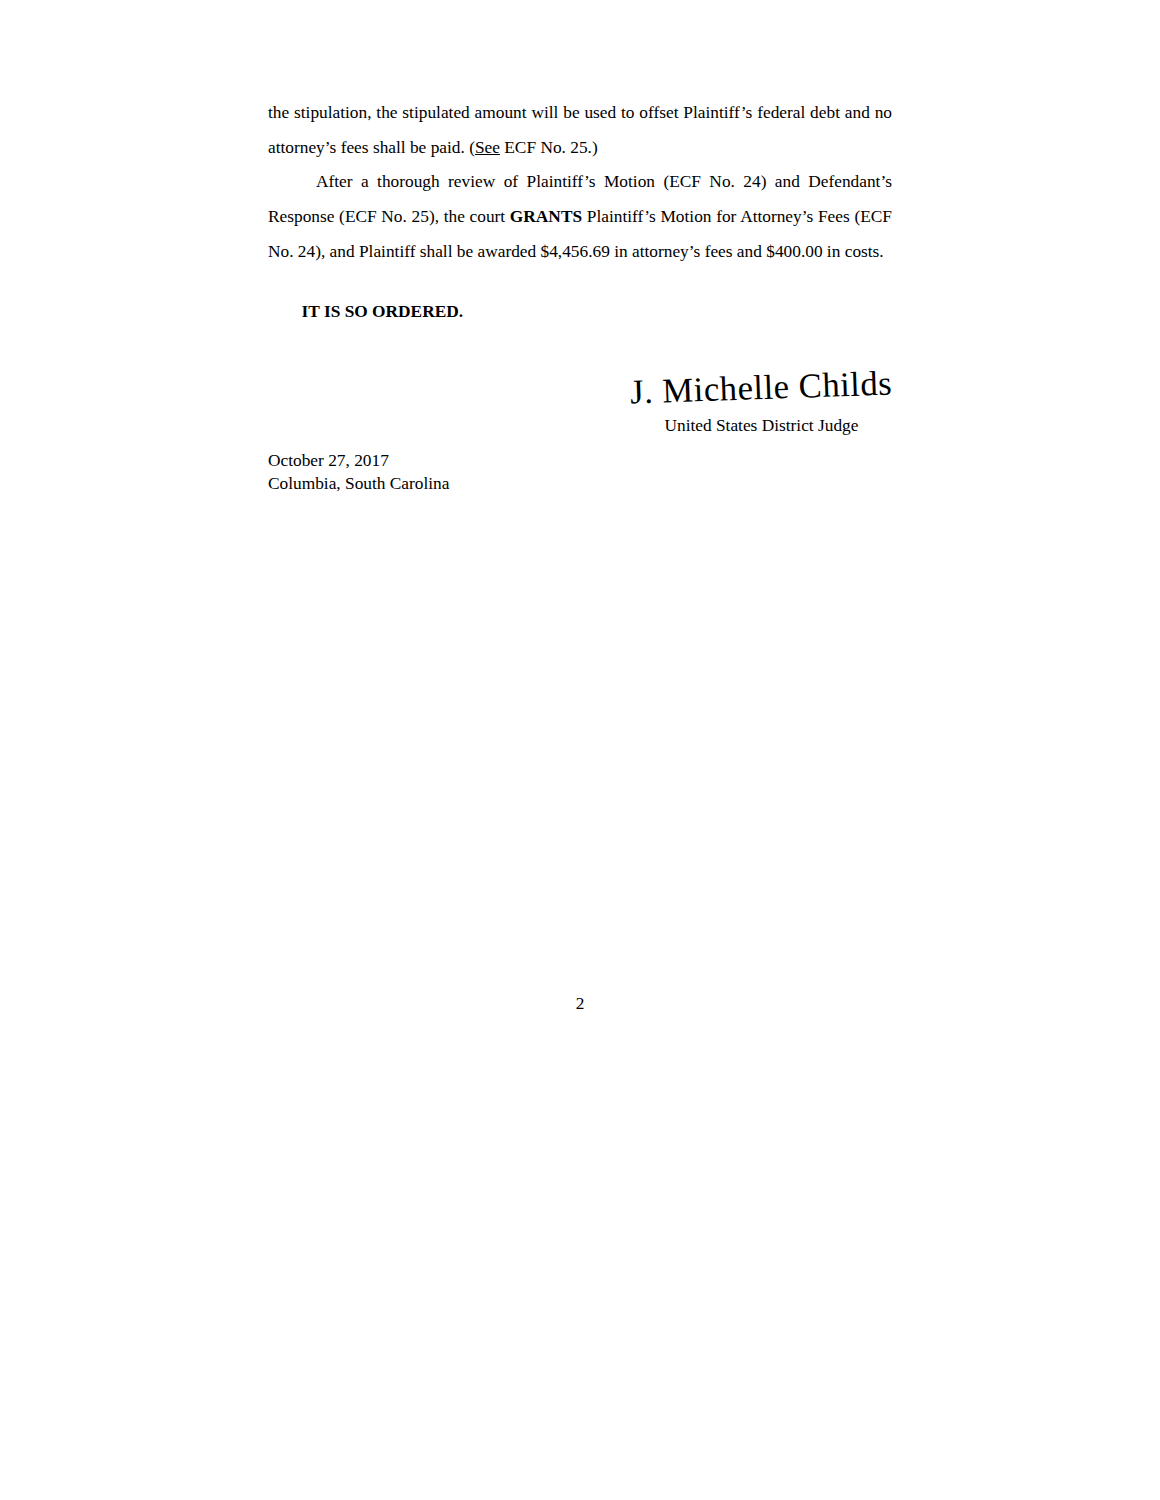the stipulation, the stipulated amount will be used to offset Plaintiff’s federal debt and no attorney’s fees shall be paid. (See ECF No. 25.)
After a thorough review of Plaintiff’s Motion (ECF No. 24) and Defendant’s Response (ECF No. 25), the court GRANTS Plaintiff’s Motion for Attorney’s Fees (ECF No. 24), and Plaintiff shall be awarded $4,456.69 in attorney’s fees and $400.00 in costs.
IT IS SO ORDERED.
J. Michelle Childs United States District Judge
October 27, 2017
Columbia, South Carolina
2